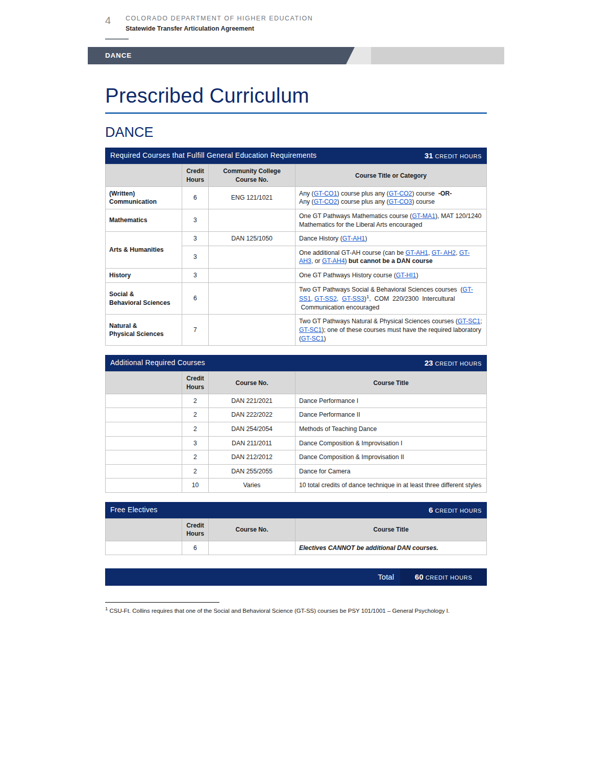4
Colorado Department of Higher Education
Statewide Transfer Articulation Agreement
DANCE
Prescribed Curriculum
DANCE
Required Courses that Fulfill General Education Requirements 31 CREDIT HOURS
| | Credit Hours | Community College Course No. | Course Title or Category |
| --- | --- | --- | --- |
| (Written) Communication | 6 | ENG 121/1021 | Any ( GT-CO1 ) course plus any ( GT-CO2 ) course -OR- Any ( GT-CO2 ) course plus any ( GT-CO3 ) course |
| Mathematics | 3 | | One GT Pathways Mathematics course ( GT-MA1 ), MAT 120/1240 Mathematics for the Liberal Arts encouraged |
| Arts & Humanities | 3 | DAN 125/1050 | Dance History ( GT-AH1 ) |
| 3 | | One additional GT-AH course (can be GT-AH1 , GT- AH2 , GT-AH3 , or GT-AH4 ) but cannot be a DAN course |
| History | 3 | | One GT Pathways History course ( GT-HI1 ) |
| Social & Behavioral Sciences | 6 | | Two GT Pathways Social & Behavioral Sciences courses ( GT-SS1 , GT-SS2 , GT-SS3 ) 1 , COM 220/2300 Intercultural Communication encouraged |
| Natural & Physical Sciences | 7 | | Two GT Pathways Natural & Physical Sciences courses ( GT-SC1 ; GT-SC1 ); one of these courses must have the required laboratory ( GT-SC1 ) |
Additional Required Courses 23 CREDIT HOURS
| | Credit Hours | Course No. | Course Title |
| --- | --- | --- | --- |
| | 2 | DAN 221/2021 | Dance Performance I |
| | 2 | DAN 222/2022 | Dance Performance II |
| | 2 | DAN 254/2054 | Methods of Teaching Dance |
| | 3 | DAN 211/2011 | Dance Composition & Improvisation I |
| | 2 | DAN 212/2012 | Dance Composition & Improvisation II |
| | 2 | DAN 255/2055 | Dance for Camera |
| | 10 | Varies | 10 total credits of dance technique in at least three different styles |
Free Electives 6 CREDIT HOURS
| | Credit Hours | Course No. | Course Title |
| --- | --- | --- | --- |
| | 6 | | Electives CANNOT be additional DAN courses. |
Total
60 CREDIT HOURS
1 CSU-Ft. Collins requires that one of the Social and Behavioral Science (GT-SS) courses be PSY 101/1001 – General Psychology I.